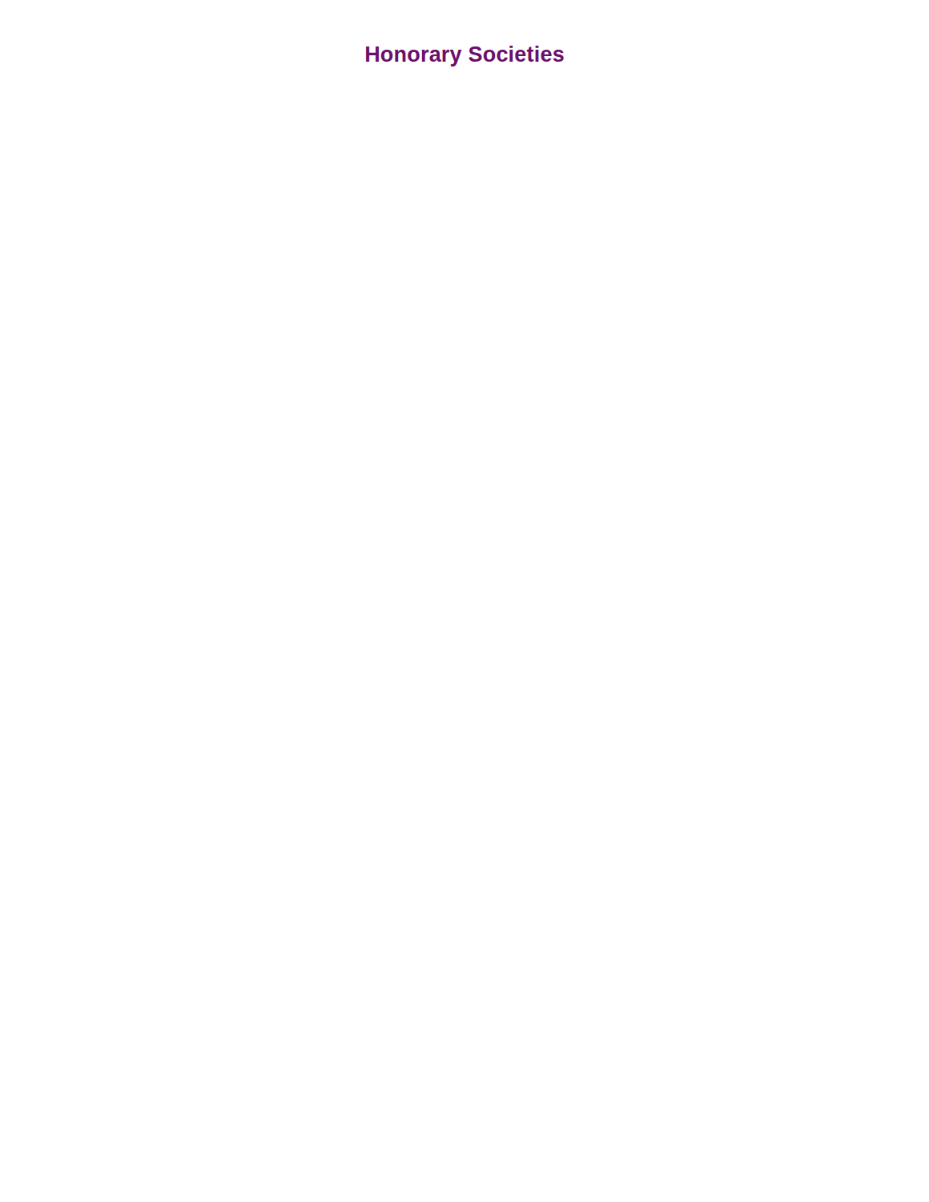Honorary Societies